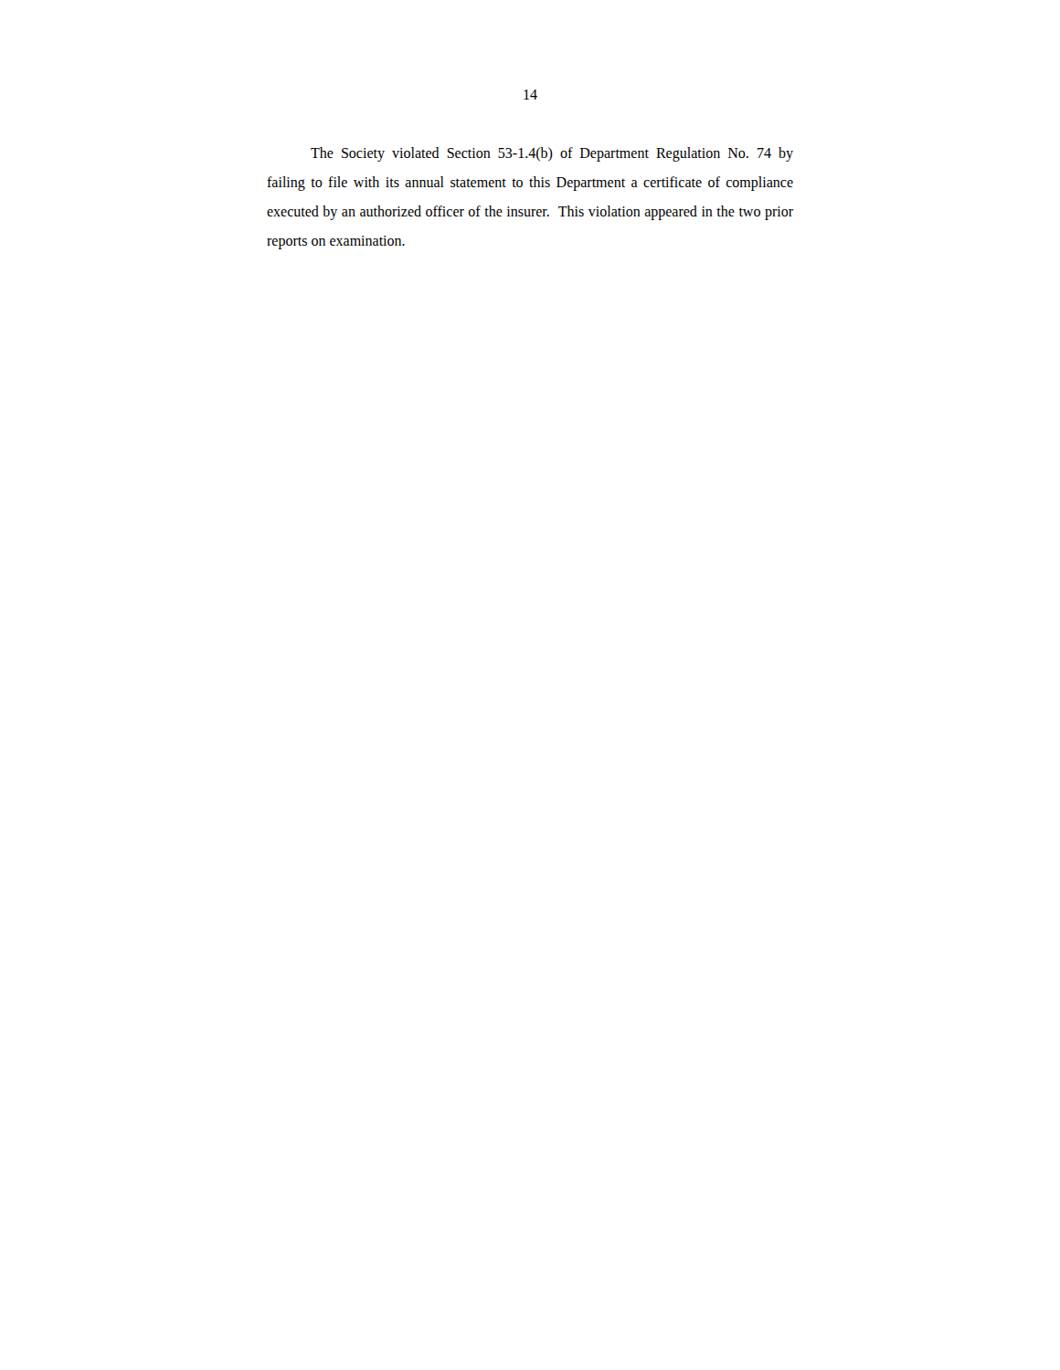14
The Society violated Section 53-1.4(b) of Department Regulation No. 74 by failing to file with its annual statement to this Department a certificate of compliance executed by an authorized officer of the insurer. This violation appeared in the two prior reports on examination.